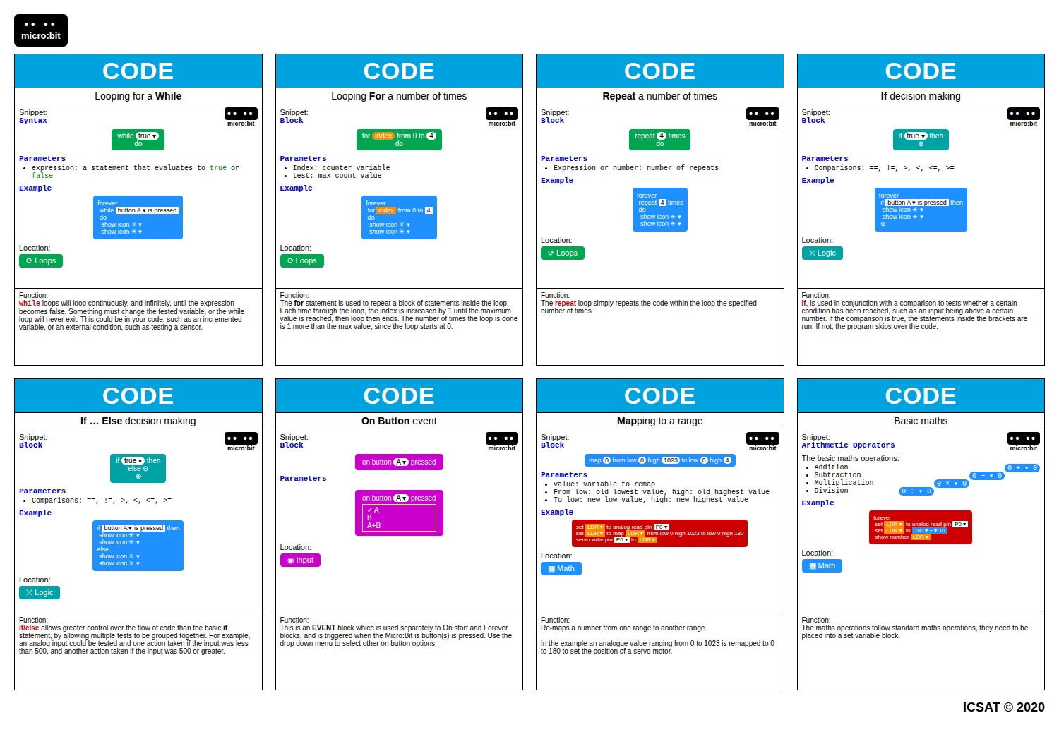•• •• micro:bit
CODE
Looping for a While
•• ••micro:bit
Snippet:
Syntax
while true ▾
do
Parameters
expression: a statement that evaluates to true or false
Example
forever
while button A ▾ is pressed
do
show icon ✳ ▾
show icon ✳ ▾
Location:
⟳ Loops
Function: while loops will loop continuously, and infinitely, until the expression becomes false. Something must change the tested variable, or the while loop will never exit. This could be in your code, such as an incremented variable, or an external condition, such as testing a sensor.
CODE
Looping For a number of times
•• ••micro:bit
Snippet:
Block
for index from 0 to 4
do
Parameters
Index: counter variable
test: max count value
Example
forever
for index from 0 to 4
do
show icon ✳ ▾
show icon ✳ ▾
Location:
⟳ Loops
Function: The for statement is used to repeat a block of statements inside the loop. Each time through the loop, the index is increased by 1 until the maximum value is reached, then loop then ends. The number of times the loop is done is 1 more than the max value, since the loop starts at 0.
CODE
Repeat a number of times
•• ••micro:bit
Snippet:
Block
repeat 4 times
do
Parameters
Expression or number: number of repeats
Example
forever
repeat 4 times
do
show icon ✳ ▾
show icon ✳ ▾
Location:
⟳ Loops
Function: The repeat loop simply repeats the code within the loop the specified number of times.
CODE
If decision making
•• ••micro:bit
Snippet:
Block
if true ▾ then
⊕
Parameters
Comparisons: ==, !=, >, <, <=, >=
Example
forever
if button A ▾ is pressed then
show icon ✳ ▾
show icon ✳ ▾
⊕
Location:
⤬ Logic
Function: if, is used in conjunction with a comparison to tests whether a certain condition has been reached, such as an input being above a certain number. if the comparison is true, the statements inside the brackets are run. If not, the program skips over the code.
CODE
If … Else decision making
•• ••micro:bit
Snippet:
Block
if true ▾ then
else ⊖
⊕
Parameters
Comparisons: ==, !=, >, <, <=, >=
Example
if button A ▾ is pressed then
show icon ✳ ▾
show icon ✳ ▾
else
show icon ✳ ▾
show icon ✳ ▾
Location:
⤬ Logic
Function: if/else allows greater control over the flow of code than the basic if statement, by allowing multiple tests to be grouped together. For example, an analog input could be tested and one action taken if the input was less than 500, and another action taken if the input was 500 or greater.
CODE
On Button event
•• ••micro:bit
Snippet:
Block
on button A ▾ pressed
Parameters
on button A ▾ pressed
✓ A
B
A+B
Location:
◉ Input
Function: This is an EVENT block which is used separately to On start and Forever blocks, and is triggered when the Micro:Bit is button(s) is pressed. Use the drop down menu to select other on button options.
CODE
Mapping to a range
•• ••micro:bit
Snippet:
Block
map 0 from low 0 high 1023 to low 0 high 4
Parameters
value: variable to remap
From low: old lowest value, high: old highest value
To low: new low value, high: new highest value
Example
set LDR ▾ to analog read pin P0 ▾
set LDR ▾ to map LDR ▾ from low 0 high 1023 to low 0 high 180
servo write pin P0 ▾ to LDR ▾
Location:
▦ Math
Function: Re-maps a number from one range to another range.
In the example an analogue value ranging from 0 to 1023 is remapped to 0 to 180 to set the position of a servo motor.
CODE
Basic maths
•• ••micro:bit
Snippet:
Arithmetic Operators
The basic maths operations:
Addition 0 + ▾ 0
Subtraction 0 − ▾ 0
Multiplication 0 × ▾ 0
Division 0 ÷ ▾ 0
Example
forever
set LDR ▾ to analog read pin P0 ▾
set LDR ▾ to 100 ▾ ÷ ▾ 10
show number LDR ▾
Location:
▦ Math
Function: The maths operations follow standard maths operations, they need to be placed into a set variable block.
ICSAT © 2020